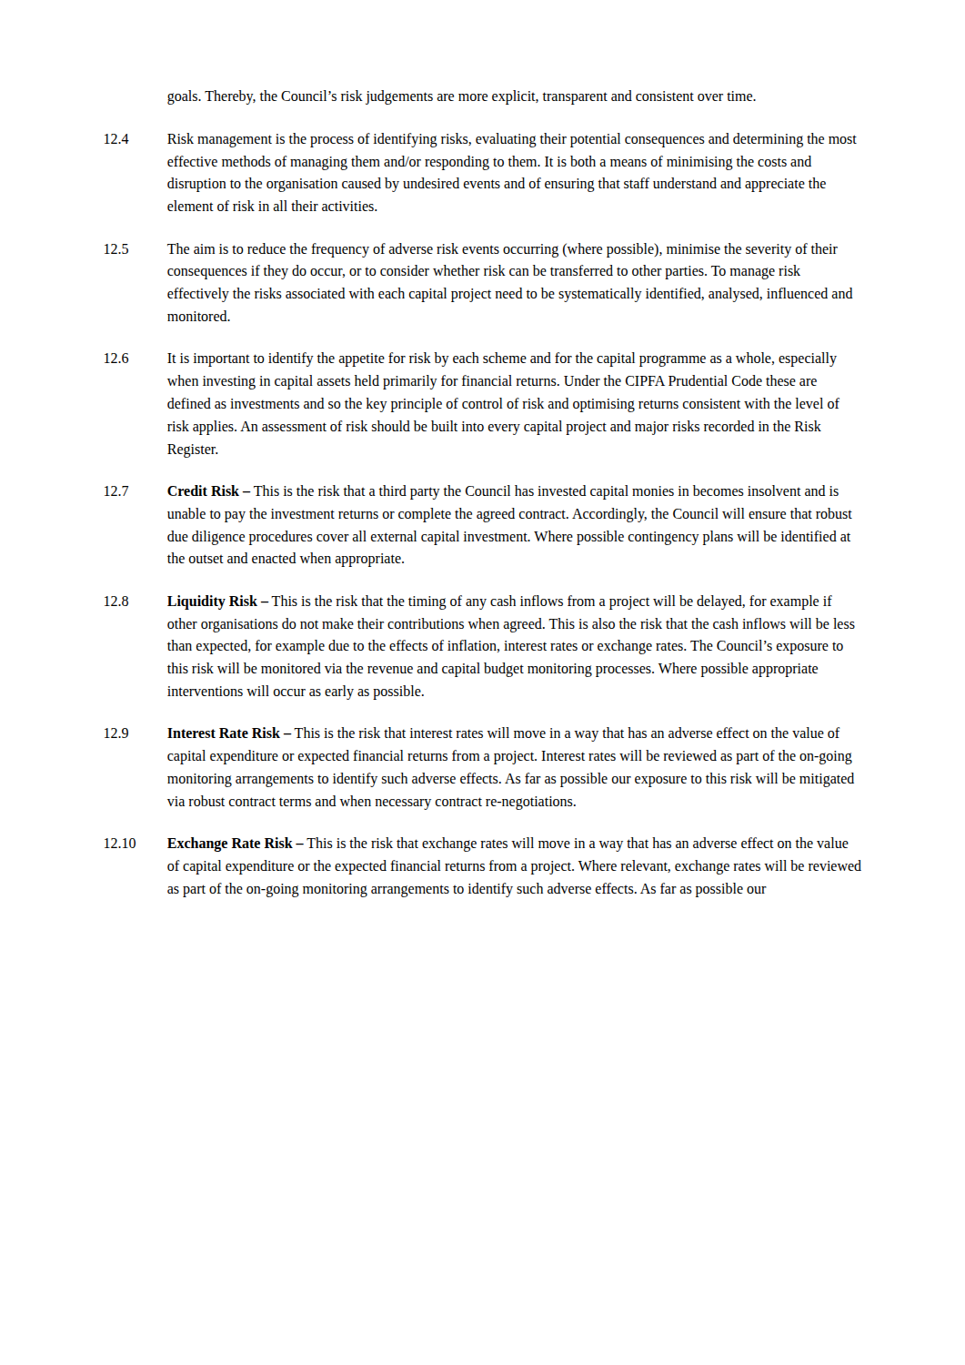goals. Thereby, the Council’s risk judgements are more explicit, transparent and consistent over time.
12.4
Risk management is the process of identifying risks, evaluating their potential consequences and determining the most effective methods of managing them and/or responding to them. It is both a means of minimising the costs and disruption to the organisation caused by undesired events and of ensuring that staff understand and appreciate the element of risk in all their activities.
12.5
The aim is to reduce the frequency of adverse risk events occurring (where possible), minimise the severity of their consequences if they do occur, or to consider whether risk can be transferred to other parties. To manage risk effectively the risks associated with each capital project need to be systematically identified, analysed, influenced and monitored.
12.6
It is important to identify the appetite for risk by each scheme and for the capital programme as a whole, especially when investing in capital assets held primarily for financial returns. Under the CIPFA Prudential Code these are defined as investments and so the key principle of control of risk and optimising returns consistent with the level of risk applies. An assessment of risk should be built into every capital project and major risks recorded in the Risk Register.
12.7
Credit Risk – This is the risk that a third party the Council has invested capital monies in becomes insolvent and is unable to pay the investment returns or complete the agreed contract. Accordingly, the Council will ensure that robust due diligence procedures cover all external capital investment. Where possible contingency plans will be identified at the outset and enacted when appropriate.
12.8
Liquidity Risk – This is the risk that the timing of any cash inflows from a project will be delayed, for example if other organisations do not make their contributions when agreed. This is also the risk that the cash inflows will be less than expected, for example due to the effects of inflation, interest rates or exchange rates. The Council’s exposure to this risk will be monitored via the revenue and capital budget monitoring processes. Where possible appropriate interventions will occur as early as possible.
12.9
Interest Rate Risk – This is the risk that interest rates will move in a way that has an adverse effect on the value of capital expenditure or expected financial returns from a project. Interest rates will be reviewed as part of the on-going monitoring arrangements to identify such adverse effects. As far as possible our exposure to this risk will be mitigated via robust contract terms and when necessary contract re-negotiations.
12.10
Exchange Rate Risk – This is the risk that exchange rates will move in a way that has an adverse effect on the value of capital expenditure or the expected financial returns from a project. Where relevant, exchange rates will be reviewed as part of the on-going monitoring arrangements to identify such adverse effects. As far as possible our